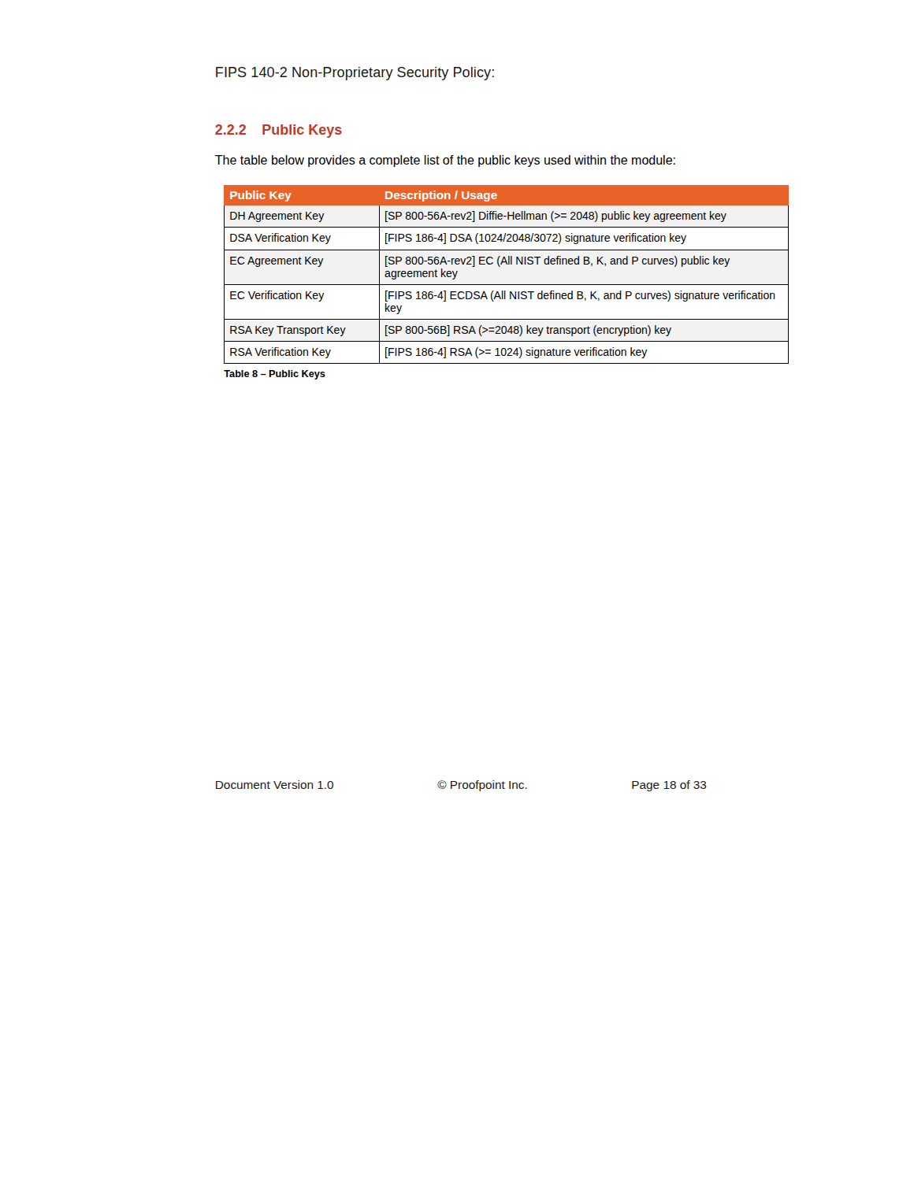FIPS 140-2 Non-Proprietary Security Policy:
2.2.2 Public Keys
The table below provides a complete list of the public keys used within the module:
| Public Key | Description / Usage |
| --- | --- |
| DH Agreement Key | [SP 800-56A-rev2] Diffie-Hellman (>= 2048) public key agreement key |
| DSA Verification Key | [FIPS 186-4] DSA (1024/2048/3072) signature verification key |
| EC Agreement Key | [SP 800-56A-rev2] EC (All NIST defined B, K, and P curves) public key agreement key |
| EC Verification Key | [FIPS 186-4] ECDSA (All NIST defined B, K, and P curves) signature verification key |
| RSA Key Transport Key | [SP 800-56B] RSA (>=2048) key transport (encryption) key |
| RSA Verification Key | [FIPS 186-4] RSA (>= 1024) signature verification key |
Table 8 – Public Keys
Document Version 1.0 Page 18 of 33
© Proofpoint Inc.